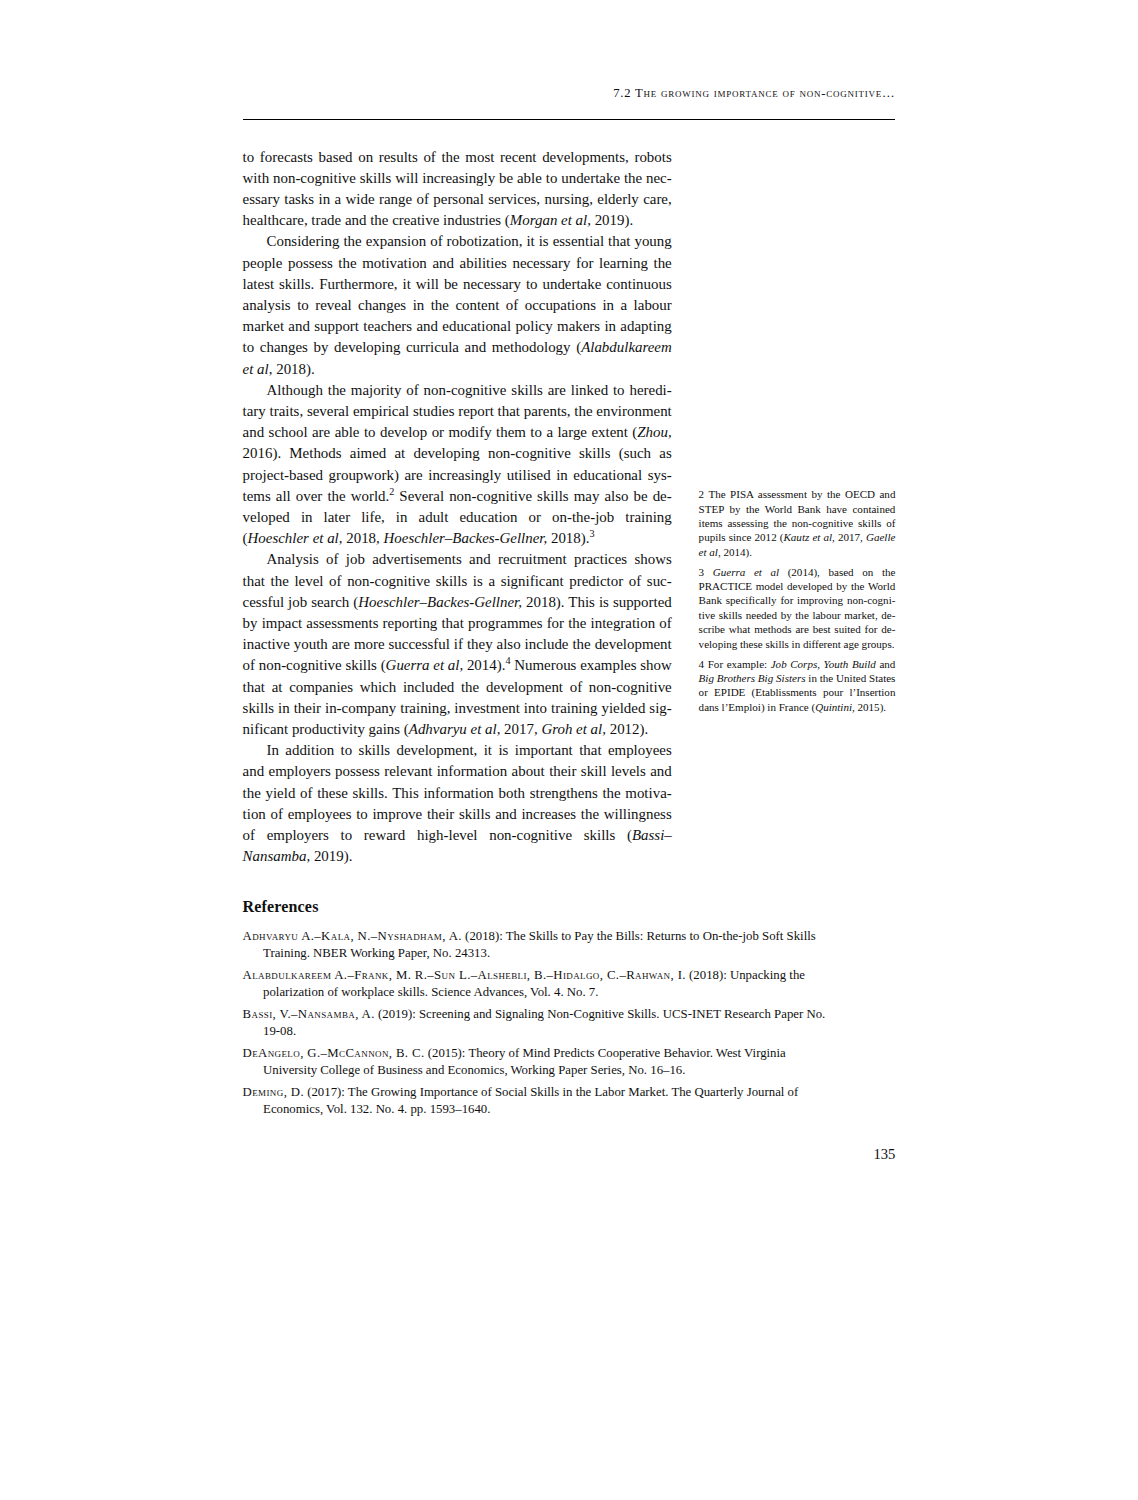7.2 The growing importance of non-cognitive…
to forecasts based on results of the most recent developments, robots with non-cognitive skills will increasingly be able to undertake the necessary tasks in a wide range of personal services, nursing, elderly care, healthcare, trade and the creative industries (Morgan et al, 2019).
Considering the expansion of robotization, it is essential that young people possess the motivation and abilities necessary for learning the latest skills. Furthermore, it will be necessary to undertake continuous analysis to reveal changes in the content of occupations in a labour market and support teachers and educational policy makers in adapting to changes by developing curricula and methodology (Alabdulkareem et al, 2018).
Although the majority of non-cognitive skills are linked to hereditary traits, several empirical studies report that parents, the environment and school are able to develop or modify them to a large extent (Zhou, 2016). Methods aimed at developing non-cognitive skills (such as project-based groupwork) are increasingly utilised in educational systems all over the world.2 Several non-cognitive skills may also be developed in later life, in adult education or on-the-job training (Hoeschler et al, 2018, Hoeschler–Backes-Gellner, 2018).3
Analysis of job advertisements and recruitment practices shows that the level of non-cognitive skills is a significant predictor of successful job search (Hoeschler–Backes-Gellner, 2018). This is supported by impact assessments reporting that programmes for the integration of inactive youth are more successful if they also include the development of non-cognitive skills (Guerra et al, 2014).4 Numerous examples show that at companies which included the development of non-cognitive skills in their in-company training, investment into training yielded significant productivity gains (Adhvaryu et al, 2017, Groh et al, 2012).
In addition to skills development, it is important that employees and employers possess relevant information about their skill levels and the yield of these skills. This information both strengthens the motivation of employees to improve their skills and increases the willingness of employers to reward high-level non-cognitive skills (Bassi–Nansamba, 2019).
2 The PISA assessment by the OECD and STEP by the World Bank have contained items assessing the non-cognitive skills of pupils since 2012 (Kautz et al, 2017, Gaelle et al, 2014).
3 Guerra et al (2014), based on the PRACTICE model developed by the World Bank specifically for improving non-cognitive skills needed by the labour market, describe what methods are best suited for developing these skills in different age groups.
4 For example: Job Corps, Youth Build and Big Brothers Big Sisters in the United States or EPIDE (Etablissments pour l’Insertion dans l’Emploi) in France (Quintini, 2015).
References
Adhvaryu A.–Kala, N.–Nyshadham, A. (2018): The Skills to Pay the Bills: Returns to On-the-job Soft Skills Training. NBER Working Paper, No. 24313.
Alabdulkareem A.–Frank, M. R.–Sun L.–Alshebli, B.–Hidalgo, C.–Rahwan, I. (2018): Unpacking the polarization of workplace skills. Science Advances, Vol. 4. No. 7.
Bassi, V.–Nansamba, A. (2019): Screening and Signaling Non-Cognitive Skills. UCS-INET Research Paper No. 19-08.
DeAngelo, G.–McCannon, B. C. (2015): Theory of Mind Predicts Cooperative Behavior. West Virginia University College of Business and Economics, Working Paper Series, No. 16–16.
Deming, D. (2017): The Growing Importance of Social Skills in the Labor Market. The Quarterly Journal of Economics, Vol. 132. No. 4. pp. 1593–1640.
135